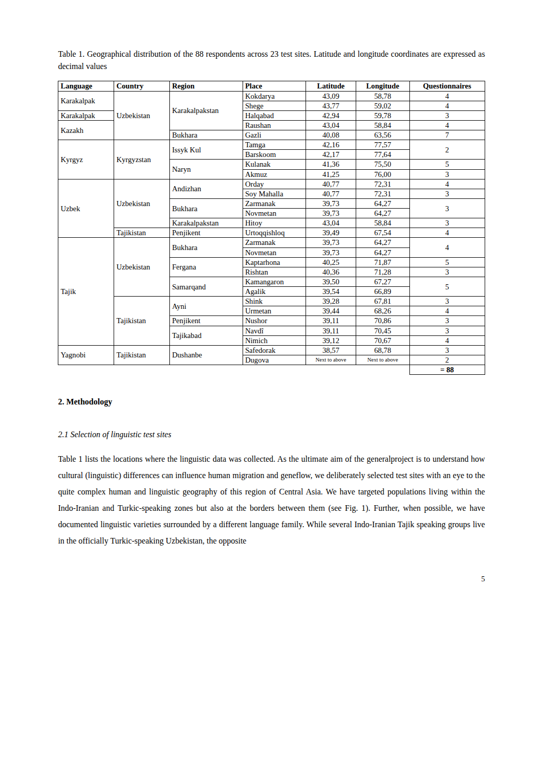Table 1. Geographical distribution of the 88 respondents across 23 test sites. Latitude and longitude coordinates are expressed as decimal values
| Language | Country | Region | Place | Latitude | Longitude | Questionnaires |
| --- | --- | --- | --- | --- | --- | --- |
| Karakalpak | Uzbekistan | Karakalpakstan | Kokdarya | 43,09 | 58,78 | 4 |
| Shege | 43,77 | 59,02 | 4 |
| Karakalpak | Halqabad | 42,94 | 59,78 | 3 |
| Kazakh | Raushan | 43,04 | 58,84 | 4 |
| Bukhara | Gazli | 40,08 | 63,56 | 7 |
| Kyrgyz | Kyrgyzstan | Issyk Kul | Tamga | 42,16 | 77,57 | 2 |
| Barskoom | 42,17 | 77,64 |
| Naryn | Kulanak | 41,36 | 75,50 | 5 |
| Akmuz | 41,25 | 76,00 | 3 |
| Uzbek | Uzbekistan | Andizhan | Orday | 40,77 | 72,31 | 4 |
| Soy Mahalla | 40,77 | 72,31 | 3 |
| Bukhara | Zarmanak | 39,73 | 64,27 | 3 |
| Novmetan | 39,73 | 64,27 |
| Karakalpakstan | Hitoy | 43,04 | 58,84 | 3 |
| Tajikistan | Penjikent | Urtoqqishloq | 39,49 | 67,54 | 4 |
| Tajik | Uzbekistan | Bukhara | Zarmanak | 39,73 | 64,27 | 4 |
| Novmetan | 39,73 | 64,27 |
| Fergana | Kaptarhona | 40,25 | 71,87 | 5 |
| Rishtan | 40,36 | 71,28 | 3 |
| Samarqand | Kamangaron | 39,50 | 67,27 | 5 |
| Agalik | 39,54 | 66,89 |
| Tajikistan | Ayni | Shink | 39,28 | 67,81 | 3 |
| Urmetan | 39,44 | 68,26 | 4 |
| Penjikent | Nushor | 39,11 | 70,86 | 3 |
| Tajikabad | Navdî | 39,11 | 70,45 | 3 |
| Nimich | 39,12 | 70,67 | 4 |
| Yagnobi | Tajikistan | Dushanbe | Safedorak | 38,57 | 68,78 | 3 |
| Dugova | Next to above | Next to above | 2 |
| | | | = 88 |
2. Methodology
2.1 Selection of linguistic test sites
Table 1 lists the locations where the linguistic data was collected. As the ultimate aim of the generalproject is to understand how cultural (linguistic) differences can influence human migration and geneflow, we deliberately selected test sites with an eye to the quite complex human and linguistic geography of this region of Central Asia. We have targeted populations living within the Indo-Iranian and Turkic-speaking zones but also at the borders between them (see Fig. 1). Further, when possible, we have documented linguistic varieties surrounded by a different language family. While several Indo-Iranian Tajik speaking groups live in the officially Turkic-speaking Uzbekistan, the opposite
5